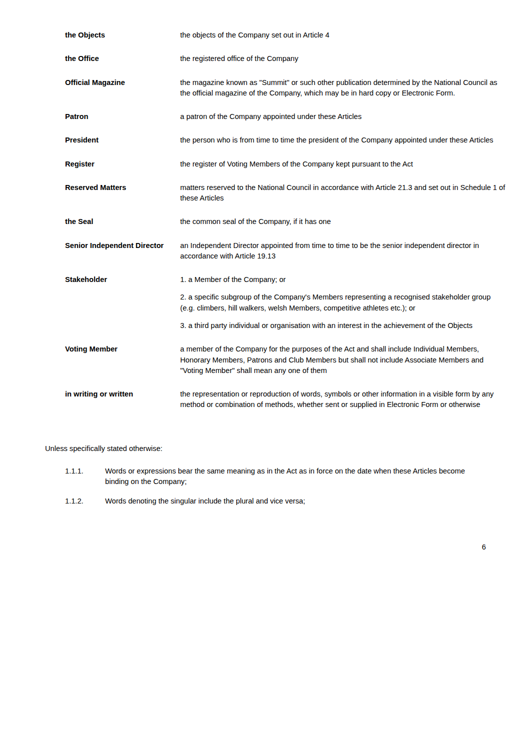| the Objects | the objects of the Company set out in Article 4 |
| the Office | the registered office of the Company |
| Official Magazine | the magazine known as "Summit" or such other publication determined by the National Council as the official magazine of the Company, which may be in hard copy or Electronic Form. |
| Patron | a patron of the Company appointed under these Articles |
| President | the person who is from time to time the president of the Company appointed under these Articles |
| Register | the register of Voting Members of the Company kept pursuant to the Act |
| Reserved Matters | matters reserved to the National Council in accordance with Article 21.3 and set out in Schedule 1 of these Articles |
| the Seal | the common seal of the Company, if it has one |
| Senior Independent Director | an Independent Director appointed from time to time to be the senior independent director in accordance with Article 19.13 |
| Stakeholder | 1. a Member of the Company; or 2. a specific subgroup of the Company's Members representing a recognised stakeholder group (e.g. climbers, hill walkers, welsh Members, competitive athletes etc.); or 3. a third party individual or organisation with an interest in the achievement of the Objects |
| Voting Member | a member of the Company for the purposes of the Act and shall include Individual Members, Honorary Members, Patrons and Club Members but shall not include Associate Members and "Voting Member" shall mean any one of them |
| in writing or written | the representation or reproduction of words, symbols or other information in a visible form by any method or combination of methods, whether sent or supplied in Electronic Form or otherwise |
Unless specifically stated otherwise:
1.1.1. Words or expressions bear the same meaning as in the Act as in force on the date when these Articles become binding on the Company;
1.1.2. Words denoting the singular include the plural and vice versa;
6